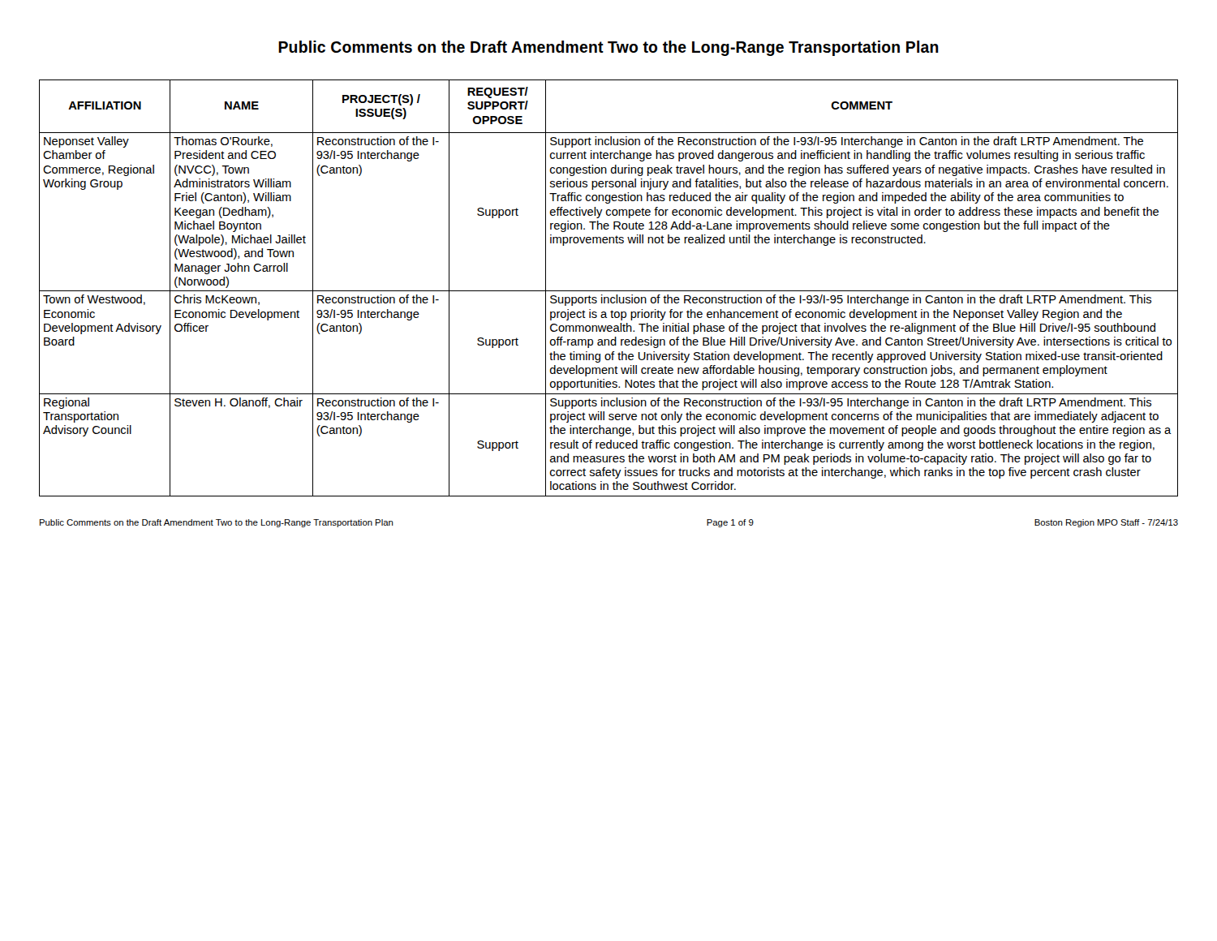Public Comments on the Draft Amendment Two to the Long-Range Transportation Plan
| AFFILIATION | NAME | PROJECT(S) / ISSUE(S) | REQUEST/ SUPPORT/ OPPOSE | COMMENT |
| --- | --- | --- | --- | --- |
| Neponset Valley Chamber of Commerce, Regional Working Group | Thomas O'Rourke, President and CEO (NVCC), Town Administrators William Friel (Canton), William Keegan (Dedham), Michael Boynton (Walpole), Michael Jaillet (Westwood), and Town Manager John Carroll (Norwood) | Reconstruction of the I-93/I-95 Interchange (Canton) | Support | Support inclusion of the Reconstruction of the I-93/I-95 Interchange in Canton in the draft LRTP Amendment. The current interchange has proved dangerous and inefficient in handling the traffic volumes resulting in serious traffic congestion during peak travel hours, and the region has suffered years of negative impacts. Crashes have resulted in serious personal injury and fatalities, but also the release of hazardous materials in an area of environmental concern. Traffic congestion has reduced the air quality of the region and impeded the ability of the area communities to effectively compete for economic development. This project is vital in order to address these impacts and benefit the region. The Route 128 Add-a-Lane improvements should relieve some congestion but the full impact of the improvements will not be realized until the interchange is reconstructed. |
| Town of Westwood, Economic Development Advisory Board | Chris McKeown, Economic Development Officer | Reconstruction of the I-93/I-95 Interchange (Canton) | Support | Supports inclusion of the Reconstruction of the I-93/I-95 Interchange in Canton in the draft LRTP Amendment. This project is a top priority for the enhancement of economic development in the Neponset Valley Region and the Commonwealth. The initial phase of the project that involves the re-alignment of the Blue Hill Drive/I-95 southbound off-ramp and redesign of the Blue Hill Drive/University Ave. and Canton Street/University Ave. intersections is critical to the timing of the University Station development. The recently approved University Station mixed-use transit-oriented development will create new affordable housing, temporary construction jobs, and permanent employment opportunities. Notes that the project will also improve access to the Route 128 T/Amtrak Station. |
| Regional Transportation Advisory Council | Steven H. Olanoff, Chair | Reconstruction of the I-93/I-95 Interchange (Canton) | Support | Supports inclusion of the Reconstruction of the I-93/I-95 Interchange in Canton in the draft LRTP Amendment. This project will serve not only the economic development concerns of the municipalities that are immediately adjacent to the interchange, but this project will also improve the movement of people and goods throughout the entire region as a result of reduced traffic congestion. The interchange is currently among the worst bottleneck locations in the region, and measures the worst in both AM and PM peak periods in volume-to-capacity ratio. The project will also go far to correct safety issues for trucks and motorists at the interchange, which ranks in the top five percent crash cluster locations in the Southwest Corridor. |
Public Comments on the Draft Amendment Two to the Long-Range Transportation Plan
Page 1 of 9
Boston Region MPO Staff - 7/24/13